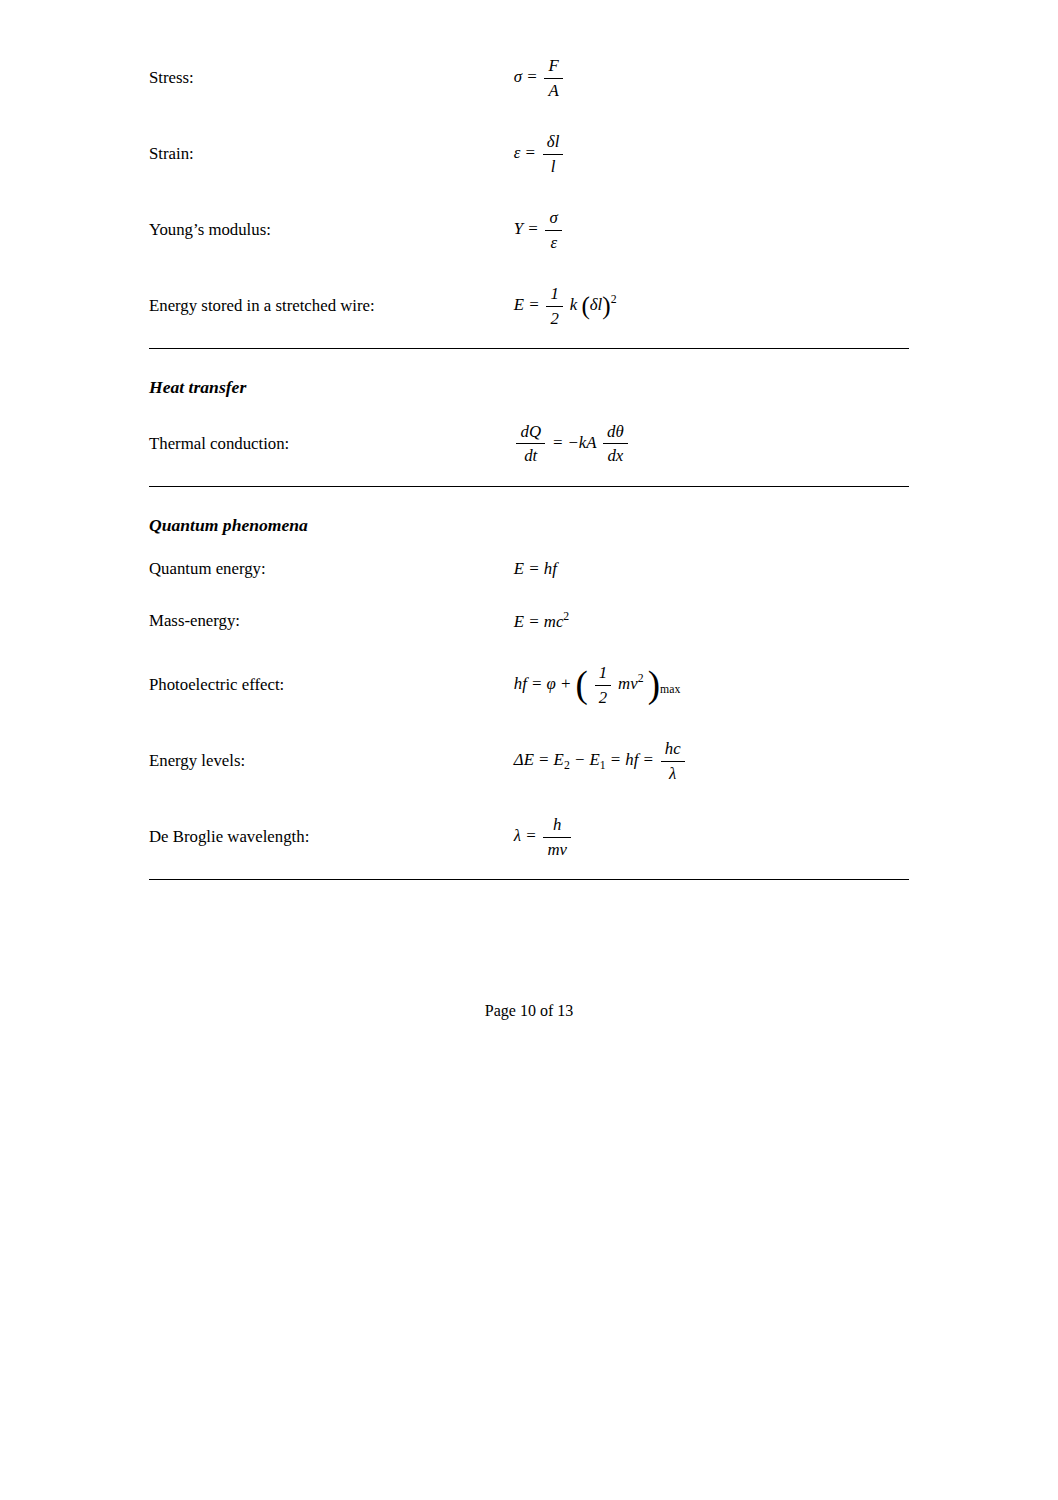| Stress: | σ = F A |
| Strain: | ε = δl l |
| Young’s modulus: | Y = σ ε |
| Energy stored in a stretched wire: | E = 1 2 k ( δl ) 2 |
Heat transfer
| Thermal conduction: | dQ dt = −kA dθ dx |
Quantum phenomena
| Quantum energy: | E = hf |
| Mass-energy: | E = mc 2 |
| Photoelectric effect: | hf = φ + ( 1 2 mv 2 ) max |
| Energy levels: | ΔE = E 2 − E 1 = hf = hc λ |
| De Broglie wavelength: | λ = h mv |
Page 10 of 13